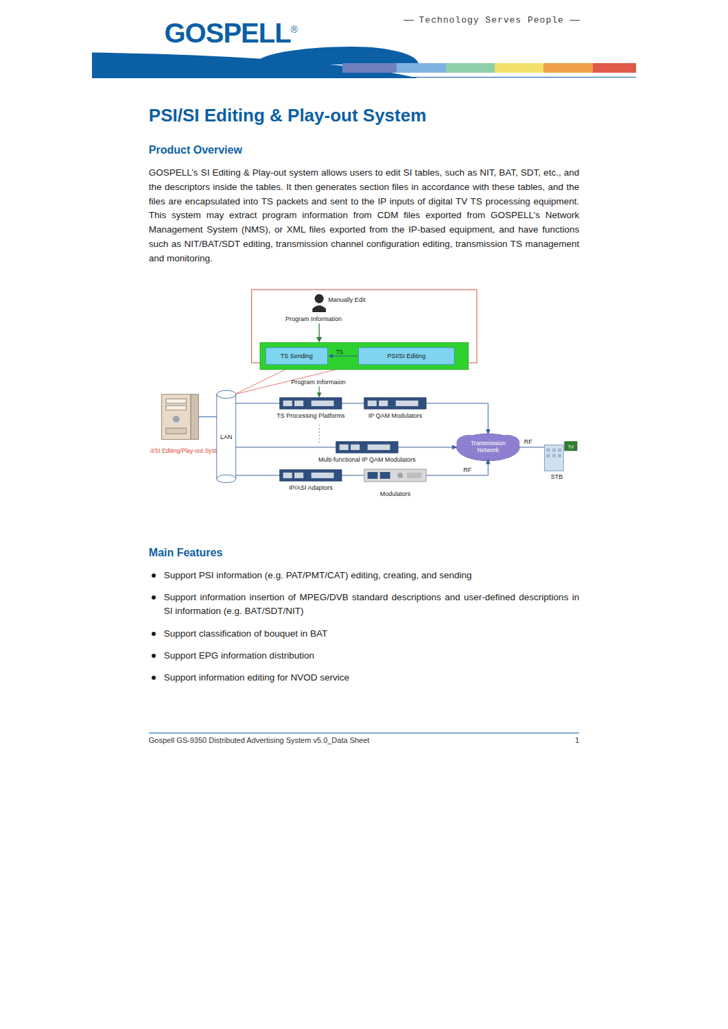GOSPELL®
—— Technology Serves People ——
PSI/SI Editing & Play-out System
Product Overview
GOSPELL’s SI Editing & Play-out system allows users to edit SI tables, such as NIT, BAT, SDT, etc., and the descriptors inside the tables. It then generates section files in accordance with these tables, and the files are encapsulated into TS packets and sent to the IP inputs of digital TV TS processing equipment. This system may extract program information from CDM files exported from GOSPELL’s Network Management System (NMS), or XML files exported from the IP-based equipment, and have functions such as NIT/BAT/SDT editing, transmission channel configuration editing, transmission TS management and monitoring.
Manually Edit Program Information TS Sending PSI/SI Editing TS Program Informaion PSI/SI Editing/Play-out System LAN TS Processing Platforms IP QAM Modulators Multi-functional IP QAM Modulators Transmission Network RF TV STB IP/ASI Adaptors Modulators RF
Main Features
Support PSI information (e.g. PAT/PMT/CAT) editing, creating, and sending
Support information insertion of MPEG/DVB standard descriptions and user-defined descriptions in SI information (e.g. BAT/SDT/NIT)
Support classification of bouquet in BAT
Support EPG information distribution
Support information editing for NVOD service
Gospell GS-9350 Distributed Advertising System v5.0_Data Sheet 1